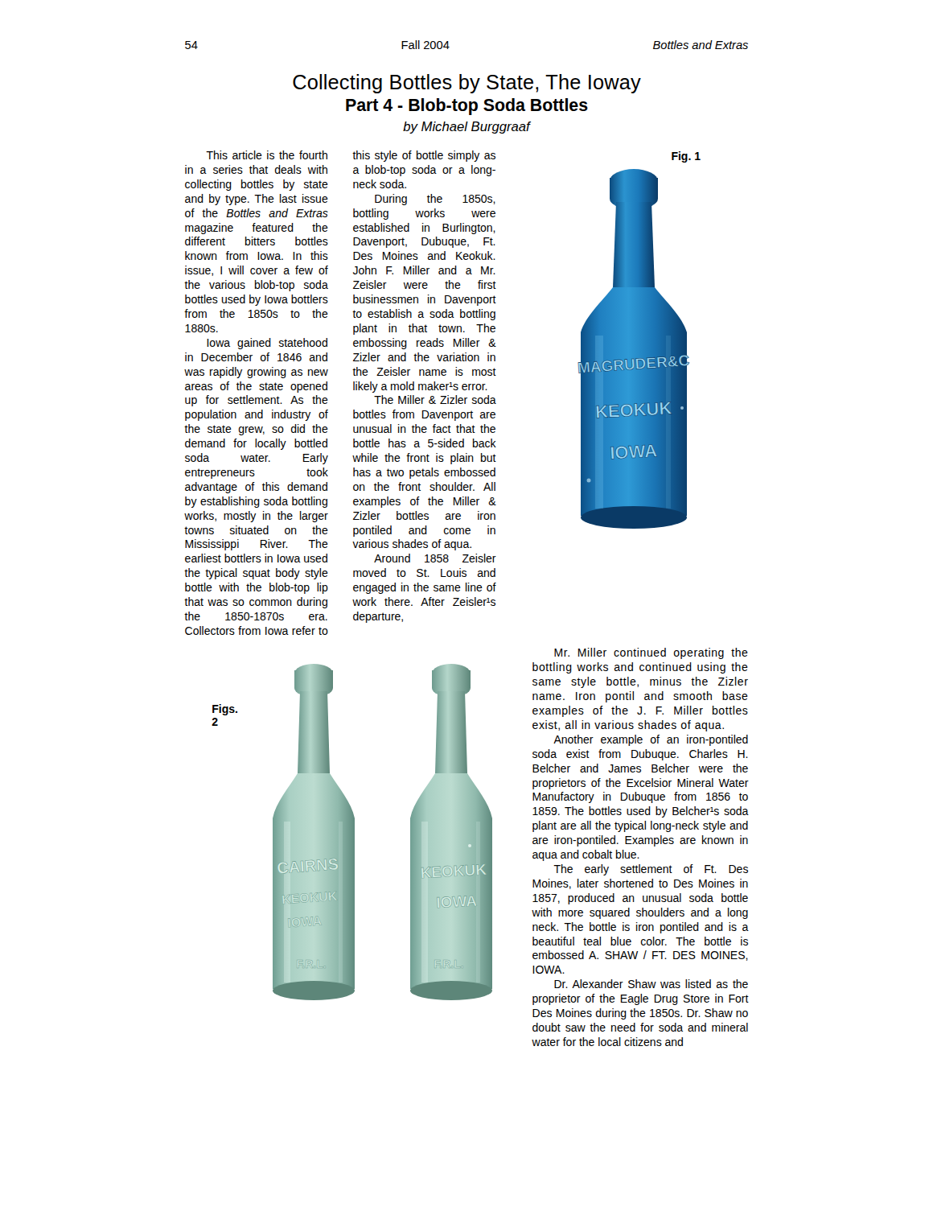54 Fall 2004 Bottles and Extras
Collecting Bottles by State, The Ioway
Part 4 - Blob-top Soda Bottles
by Michael Burggraaf
Fig. 1
MAGRUDER&C KEOKUK IOWA
This article is the fourth in a series that deals with collecting bottles by state and by type. The last issue of the Bottles and Extras magazine featured the different bitters bottles known from Iowa. In this issue, I will cover a few of the various blob-top soda bottles used by Iowa bottlers from the 1850s to the 1880s.
Iowa gained statehood in December of 1846 and was rapidly growing as new areas of the state opened up for settlement. As the population and industry of the state grew, so did the demand for locally bottled soda water. Early entrepreneurs took advantage of this demand by establishing soda bottling works, mostly in the larger towns situated on the Mississippi River. The earliest bottlers in Iowa used the typical squat body style bottle with the blob-top lip that was so common during the 1850-1870s era. Collectors from Iowa refer to this style of bottle simply as a blob-top soda or a long-neck soda.
During the 1850s, bottling works were established in Burlington, Davenport, Dubuque, Ft. Des Moines and Keokuk. John F. Miller and a Mr. Zeisler were the first businessmen in Davenport to establish a soda bottling plant in that town. The embossing reads Miller & Zizler and the variation in the Zeisler name is most likely a mold maker¹s error.
The Miller & Zizler soda bottles from Davenport are unusual in the fact that the bottle has a 5-sided back while the front is plain but has a two petals embossed on the front shoulder. All examples of the Miller & Zizler bottles are iron pontiled and come in various shades of aqua.
Around 1858 Zeisler moved to St. Louis and engaged in the same line of work there. After Zeisler¹s departure,
Figs. 2
CAIRNS KEOKUK IOWA F.R.L.
KEOKUK IOWA F.R.L.
Mr. Miller continued operating the bottling works and continued using the same style bottle, minus the Zizler name. Iron pontil and smooth base examples of the J. F. Miller bottles exist, all in various shades of aqua.
Another example of an iron-pontiled soda exist from Dubuque. Charles H. Belcher and James Belcher were the proprietors of the Excelsior Mineral Water Manufactory in Dubuque from 1856 to 1859. The bottles used by Belcher¹s soda plant are all the typical long-neck style and are iron-pontiled. Examples are known in aqua and cobalt blue.
The early settlement of Ft. Des Moines, later shortened to Des Moines in 1857, produced an unusual soda bottle with more squared shoulders and a long neck. The bottle is iron pontiled and is a beautiful teal blue color. The bottle is embossed A. SHAW / FT. DES MOINES, IOWA.
Dr. Alexander Shaw was listed as the proprietor of the Eagle Drug Store in Fort Des Moines during the 1850s. Dr. Shaw no doubt saw the need for soda and mineral water for the local citizens and